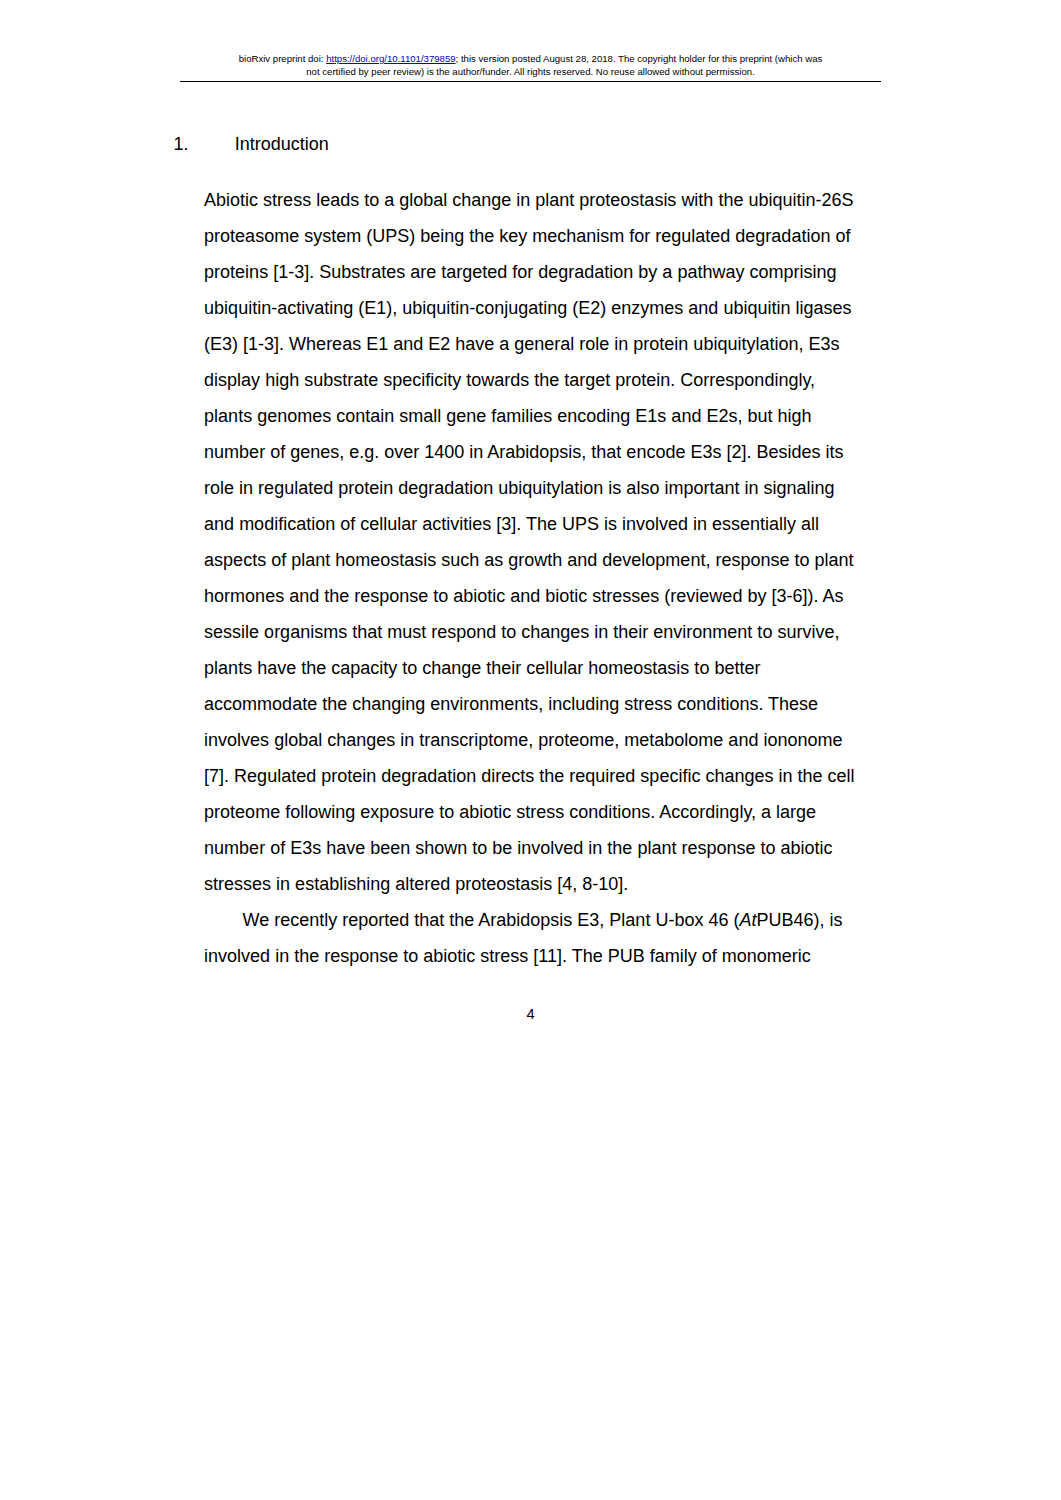bioRxiv preprint doi: https://doi.org/10.1101/379859; this version posted August 28, 2018. The copyright holder for this preprint (which was
not certified by peer review) is the author/funder. All rights reserved. No reuse allowed without permission.
1. Introduction
Abiotic stress leads to a global change in plant proteostasis with the ubiquitin-26S proteasome system (UPS) being the key mechanism for regulated degradation of proteins [1-3]. Substrates are targeted for degradation by a pathway comprising ubiquitin-activating (E1), ubiquitin-conjugating (E2) enzymes and ubiquitin ligases (E3) [1-3]. Whereas E1 and E2 have a general role in protein ubiquitylation, E3s display high substrate specificity towards the target protein. Correspondingly, plants genomes contain small gene families encoding E1s and E2s, but high number of genes, e.g. over 1400 in Arabidopsis, that encode E3s [2]. Besides its role in regulated protein degradation ubiquitylation is also important in signaling and modification of cellular activities [3]. The UPS is involved in essentially all aspects of plant homeostasis such as growth and development, response to plant hormones and the response to abiotic and biotic stresses (reviewed by [3-6]). As sessile organisms that must respond to changes in their environment to survive, plants have the capacity to change their cellular homeostasis to better accommodate the changing environments, including stress conditions. These involves global changes in transcriptome, proteome, metabolome and iononome [7]. Regulated protein degradation directs the required specific changes in the cell proteome following exposure to abiotic stress conditions. Accordingly, a large number of E3s have been shown to be involved in the plant response to abiotic stresses in establishing altered proteostasis [4, 8-10].
We recently reported that the Arabidopsis E3, Plant U-box 46 (At PUB46), is involved in the response to abiotic stress [11]. The PUB family of monomeric
4